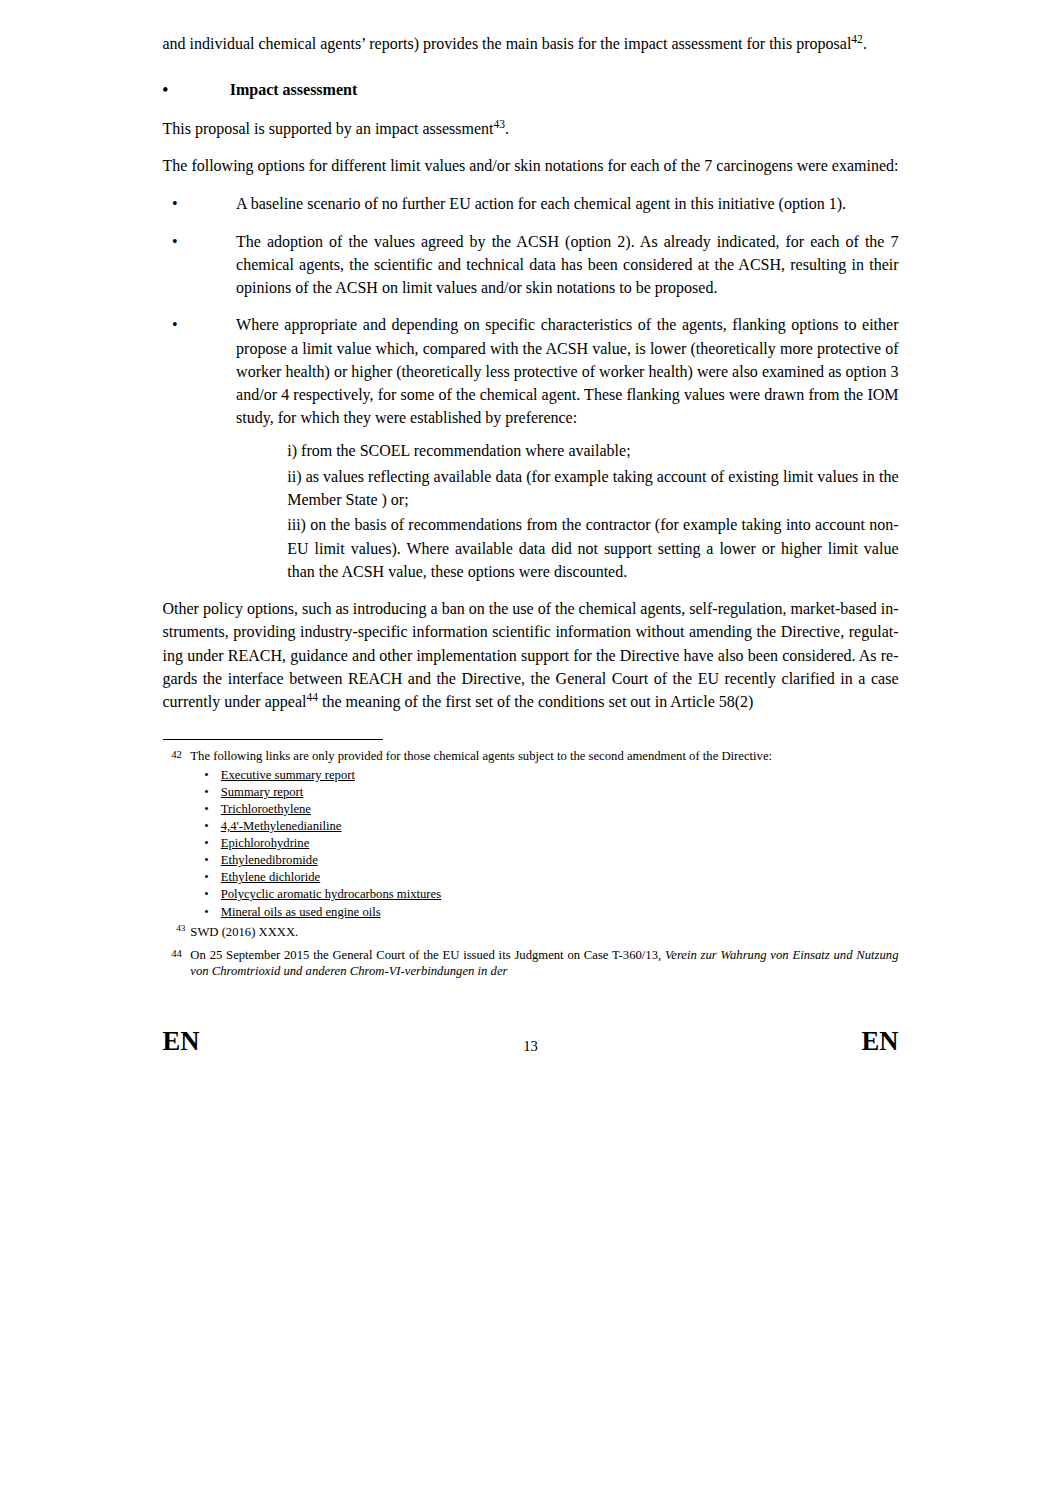and individual chemical agents’ reports) provides the main basis for the impact assessment for this proposal42.
•Impact assessment
This proposal is supported by an impact assessment43.
The following options for different limit values and/or skin notations for each of the 7 carcinogens were examined:
A baseline scenario of no further EU action for each chemical agent in this initiative (option 1).
The adoption of the values agreed by the ACSH (option 2). As already indicated, for each of the 7 chemical agents, the scientific and technical data has been considered at the ACSH, resulting in their opinions of the ACSH on limit values and/or skin notations to be proposed.
Where appropriate and depending on specific characteristics of the agents, flanking options to either propose a limit value which, compared with the ACSH value, is lower (theoretically more protective of worker health) or higher (theoretically less protective of worker health) were also examined as option 3 and/or 4 respectively, for some of the chemical agent. These flanking values were drawn from the IOM study, for which they were established by preference:
i) from the SCOEL recommendation where available;
ii) as values reflecting available data (for example taking account of existing limit values in the Member State ) or;
iii) on the basis of recommendations from the contractor (for example taking into account non-EU limit values). Where available data did not support setting a lower or higher limit value than the ACSH value, these options were discounted.
Other policy options, such as introducing a ban on the use of the chemical agents, self-regulation, market-based instruments, providing industry-specific information scientific information without amending the Directive, regulating under REACH, guidance and other implementation support for the Directive have also been considered. As regards the interface between REACH and the Directive, the General Court of the EU recently clarified in a case currently under appeal44 the meaning of the first set of the conditions set out in Article 58(2)
42 The following links are only provided for those chemical agents subject to the second amendment of the Directive:
Executive summary report
Summary report
Trichloroethylene
4,4'-Methylenedianiline
Epichlorohydrine
Ethylenedibromide
Ethylene dichloride
Polycyclic aromatic hydrocarbons mixtures
Mineral oils as used engine oils
43 SWD (2016) XXXX.
44 On 25 September 2015 the General Court of the EU issued its Judgment on Case T-360/13, Verein zur Wahrung von Einsatz und Nutzung von Chromtrioxid und anderen Chrom-VI-verbindungen in der
EN 13 EN